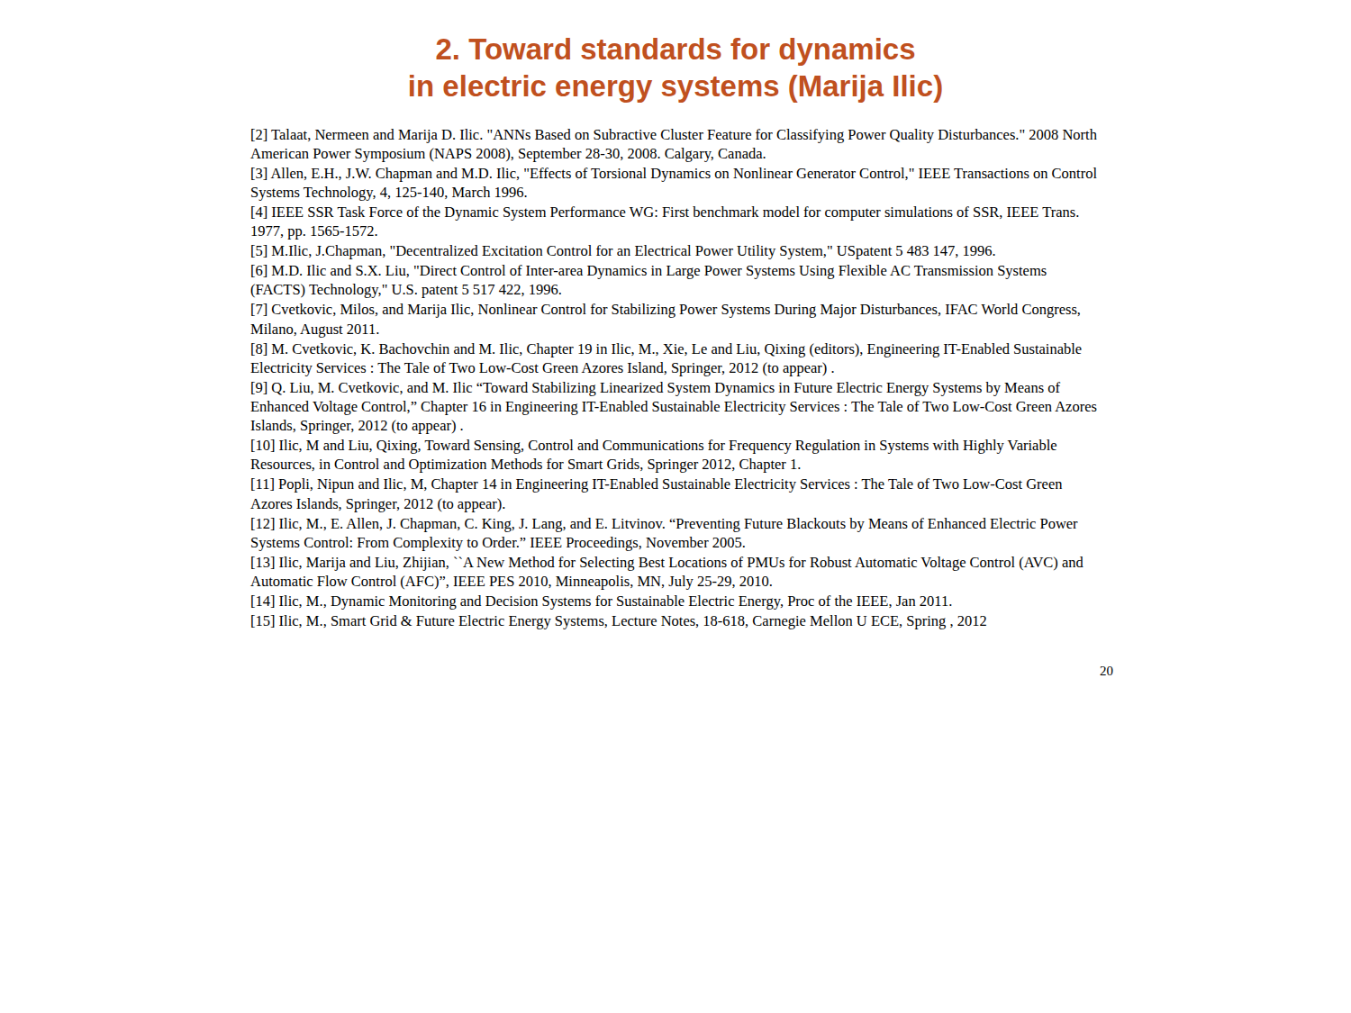2. Toward standards for dynamics
in electric energy systems (Marija Ilic)
[2] Talaat, Nermeen and Marija D. Ilic. "ANNs Based on Subractive Cluster Feature for Classifying Power Quality Disturbances." 2008 North American Power Symposium (NAPS 2008), September 28-30, 2008. Calgary, Canada.
[3] Allen, E.H., J.W. Chapman and M.D. Ilic, "Effects of Torsional Dynamics on Nonlinear Generator Control," IEEE Transactions on Control Systems Technology, 4, 125-140, March 1996.
[4] IEEE SSR Task Force of the Dynamic System Performance WG: First benchmark model for computer simulations of SSR, IEEE Trans. 1977, pp. 1565-1572.
[5] M.Ilic, J.Chapman, "Decentralized Excitation Control for an Electrical Power Utility System," USpatent 5 483 147, 1996.
[6] M.D. Ilic and S.X. Liu, "Direct Control of Inter-area Dynamics in Large Power Systems Using Flexible AC Transmission Systems (FACTS) Technology," U.S. patent 5 517 422, 1996.
[7] Cvetkovic, Milos, and Marija Ilic, Nonlinear Control for Stabilizing Power Systems During Major Disturbances, IFAC World Congress, Milano, August 2011.
[8] M. Cvetkovic, K. Bachovchin and M. Ilic, Chapter 19 in Ilic, M., Xie, Le and Liu, Qixing (editors), Engineering IT-Enabled Sustainable Electricity Services : The Tale of Two Low-Cost Green Azores Island, Springer, 2012 (to appear) .
[9] Q. Liu, M. Cvetkovic, and M. Ilic “Toward Stabilizing Linearized System Dynamics in Future Electric Energy Systems by Means of Enhanced Voltage Control,” Chapter 16 in Engineering IT-Enabled Sustainable Electricity Services : The Tale of Two Low-Cost Green Azores Islands, Springer, 2012 (to appear) .
[10] Ilic, M and Liu, Qixing, Toward Sensing, Control and Communications for Frequency Regulation in Systems with Highly Variable Resources, in Control and Optimization Methods for Smart Grids, Springer 2012, Chapter 1.
[11] Popli, Nipun and Ilic, M, Chapter 14 in Engineering IT-Enabled Sustainable Electricity Services : The Tale of Two Low-Cost Green Azores Islands, Springer, 2012 (to appear).
[12] Ilic, M., E. Allen, J. Chapman, C. King, J. Lang, and E. Litvinov. “Preventing Future Blackouts by Means of Enhanced Electric Power Systems Control: From Complexity to Order.” IEEE Proceedings, November 2005.
[13] Ilic, Marija and Liu, Zhijian, ``A New Method for Selecting Best Locations of PMUs for Robust Automatic Voltage Control (AVC) and Automatic Flow Control (AFC)”, IEEE PES 2010, Minneapolis, MN, July 25-29, 2010.
[14] Ilic, M., Dynamic Monitoring and Decision Systems for Sustainable Electric Energy, Proc of the IEEE, Jan 2011.
[15] Ilic, M., Smart Grid & Future Electric Energy Systems, Lecture Notes, 18-618, Carnegie Mellon U ECE, Spring , 2012
20